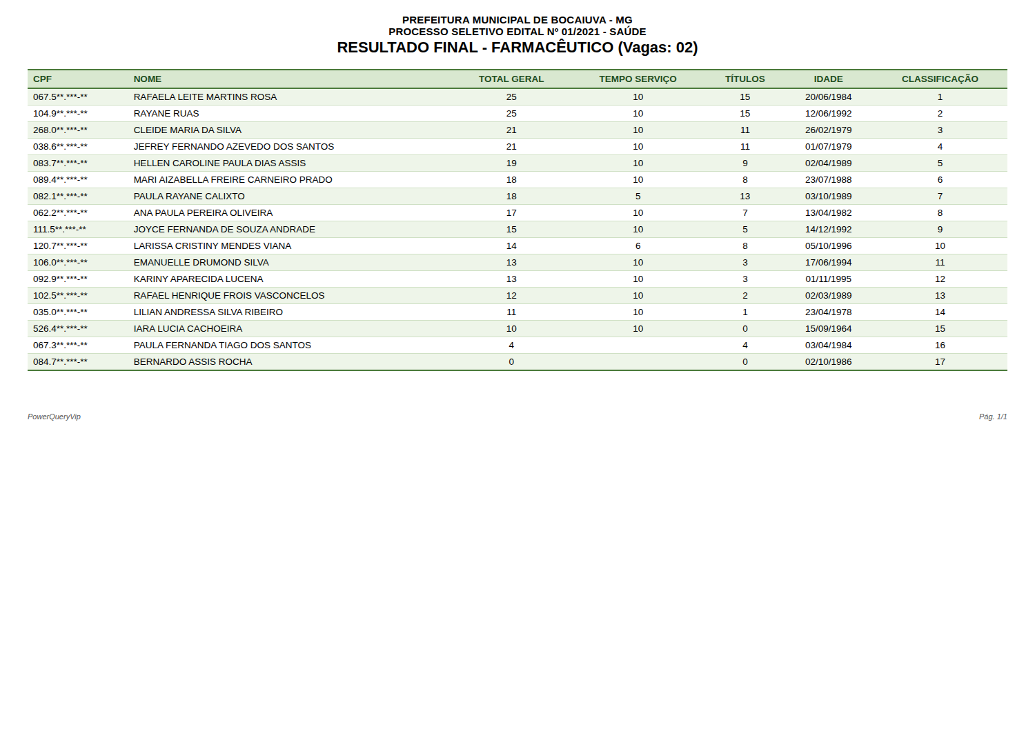PREFEITURA MUNICIPAL DE BOCAIUVA - MG
PROCESSO SELETIVO EDITAL Nº 01/2021 - SAÚDE
RESULTADO FINAL - FARMACÊUTICO (Vagas: 02)
| CPF | NOME | TOTAL GERAL | TEMPO SERVIÇO | TÍTULOS | IDADE | CLASSIFICAÇÃO |
| --- | --- | --- | --- | --- | --- | --- |
| 067.5**.***-** | RAFAELA LEITE MARTINS ROSA | 25 | 10 | 15 | 20/06/1984 | 1 |
| 104.9**.***-** | RAYANE RUAS | 25 | 10 | 15 | 12/06/1992 | 2 |
| 268.0**.***-** | CLEIDE MARIA DA SILVA | 21 | 10 | 11 | 26/02/1979 | 3 |
| 038.6**.***-** | JEFREY FERNANDO AZEVEDO DOS SANTOS | 21 | 10 | 11 | 01/07/1979 | 4 |
| 083.7**.***-** | HELLEN CAROLINE PAULA DIAS ASSIS | 19 | 10 | 9 | 02/04/1989 | 5 |
| 089.4**.***-** | MARI AIZABELLA FREIRE CARNEIRO PRADO | 18 | 10 | 8 | 23/07/1988 | 6 |
| 082.1**.***-** | PAULA RAYANE CALIXTO | 18 | 5 | 13 | 03/10/1989 | 7 |
| 062.2**.***-** | ANA PAULA PEREIRA OLIVEIRA | 17 | 10 | 7 | 13/04/1982 | 8 |
| 111.5**.***-** | JOYCE FERNANDA DE SOUZA ANDRADE | 15 | 10 | 5 | 14/12/1992 | 9 |
| 120.7**.***-** | LARISSA CRISTINY MENDES VIANA | 14 | 6 | 8 | 05/10/1996 | 10 |
| 106.0**.***-** | EMANUELLE DRUMOND SILVA | 13 | 10 | 3 | 17/06/1994 | 11 |
| 092.9**.***-** | KARINY APARECIDA LUCENA | 13 | 10 | 3 | 01/11/1995 | 12 |
| 102.5**.***-** | RAFAEL HENRIQUE FROIS VASCONCELOS | 12 | 10 | 2 | 02/03/1989 | 13 |
| 035.0**.***-** | LILIAN ANDRESSA SILVA RIBEIRO | 11 | 10 | 1 | 23/04/1978 | 14 |
| 526.4**.***-** | IARA LUCIA CACHOEIRA | 10 | 10 | 0 | 15/09/1964 | 15 |
| 067.3**.***-** | PAULA FERNANDA TIAGO DOS SANTOS | 4 | | 4 | 03/04/1984 | 16 |
| 084.7**.***-** | BERNARDO ASSIS ROCHA | 0 | | 0 | 02/10/1986 | 17 |
PowerQueryVip Pág. 1/1